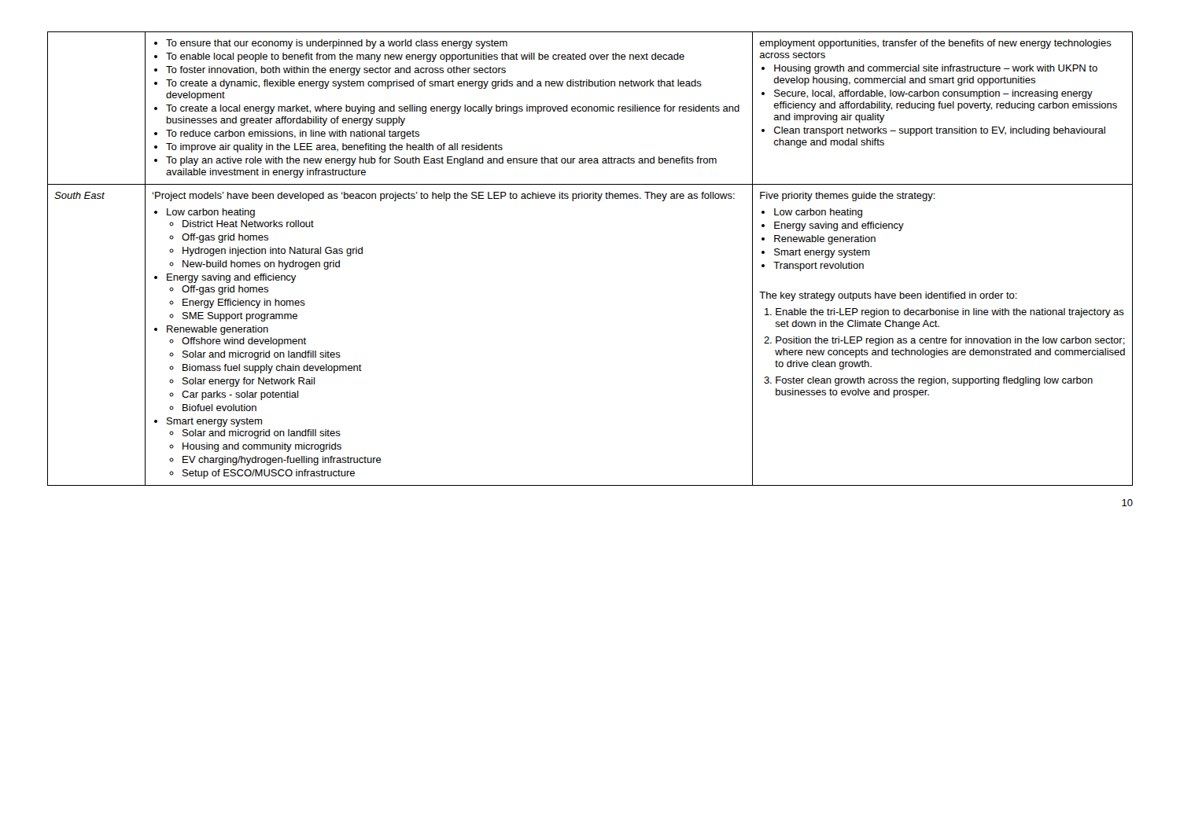| | To ensure that our economy is underpinned by a world class energy system To enable local people to benefit from the many new energy opportunities that will be created over the next decade To foster innovation, both within the energy sector and across other sectors To create a dynamic, flexible energy system comprised of smart energy grids and a new distribution network that leads development To create a local energy market, where buying and selling energy locally brings improved economic resilience for residents and businesses and greater affordability of energy supply To reduce carbon emissions, in line with national targets To improve air quality in the LEE area, benefiting the health of all residents To play an active role with the new energy hub for South East England and ensure that our area attracts and benefits from available investment in energy infrastructure | employment opportunities, transfer of the benefits of new energy technologies across sectors Housing growth and commercial site infrastructure – work with UKPN to develop housing, commercial and smart grid opportunities Secure, local, affordable, low-carbon consumption – increasing energy efficiency and affordability, reducing fuel poverty, reducing carbon emissions and improving air quality Clean transport networks – support transition to EV, including behavioural change and modal shifts |
| South East | ‘Project models’ have been developed as ‘beacon projects’ to help the SE LEP to achieve its priority themes. They are as follows: Low carbon heating District Heat Networks rollout Off-gas grid homes Hydrogen injection into Natural Gas grid New-build homes on hydrogen grid Energy saving and efficiency Off-gas grid homes Energy Efficiency in homes SME Support programme Renewable generation Offshore wind development Solar and microgrid on landfill sites Biomass fuel supply chain development Solar energy for Network Rail Car parks - solar potential Biofuel evolution Smart energy system Solar and microgrid on landfill sites Housing and community microgrids EV charging/hydrogen-fuelling infrastructure Setup of ESCO/MUSCO infrastructure | Five priority themes guide the strategy: Low carbon heating Energy saving and efficiency Renewable generation Smart energy system Transport revolution The key strategy outputs have been identified in order to: Enable the tri-LEP region to decarbonise in line with the national trajectory as set down in the Climate Change Act. Position the tri-LEP region as a centre for innovation in the low carbon sector; where new concepts and technologies are demonstrated and commercialised to drive clean growth. Foster clean growth across the region, supporting fledgling low carbon businesses to evolve and prosper. |
10